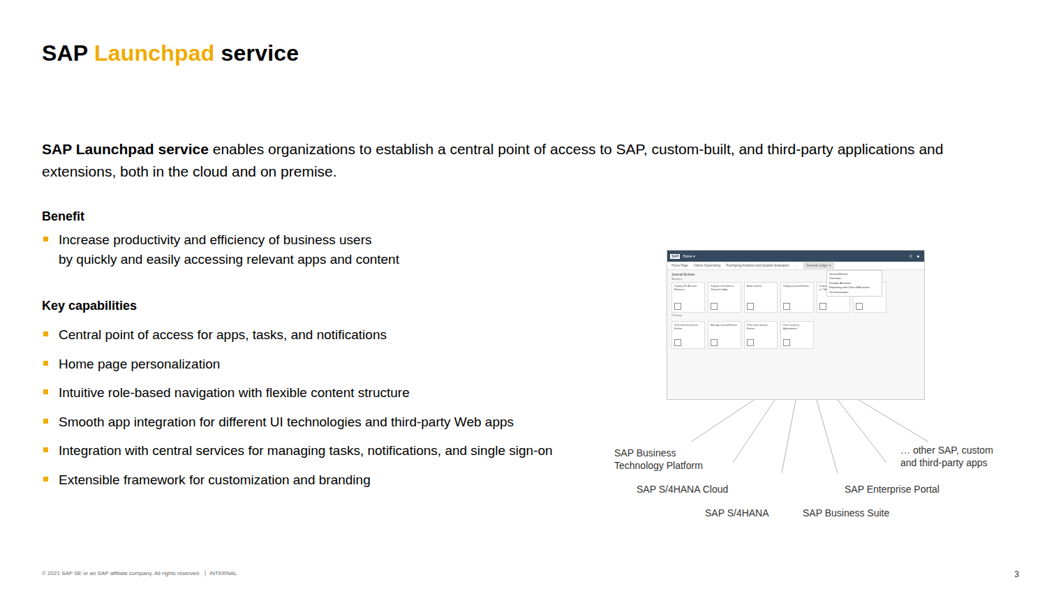SAP Launchpad service
SAP Launchpad service enables organizations to establish a central point of access to SAP, custom-built, and third-party applications and extensions, both in the cloud and on premise.
Benefit
Increase productivity and efficiency of business users by quickly and easily accessing relevant apps and content
Key capabilities
Central point of access for apps, tasks, and notifications
Home page personalization
Intuitive role-based navigation with flexible content structure
Smooth app integration for different UI technologies and third-party Web apps
Integration with central services for managing tasks, notifications, and single sign-on
Extensible framework for customization and branding
SAP Home ▾
⚲ ☻
Home Page Claims Supervising Purchasing Analytics and Supplier Evaluation … General Ledger ▾
Journal Entries
Overview
Periodic Activities
Reporting and Chart of Accounts
Tax Declaration
Journal Entries
Analysis
Display G/L Account Balances
Display Line Items in General Ledger
Audit Journal
Display Journal Entries
Display Journal Entries in T-Account View
Display Document Flow
Postings
Post General Journal Entries
Manage Journal Entries
Post Cash Journal Entries
Post Currency Adjustments
SAP Business
Technology Platform
SAP S/4HANA Cloud
SAP S/4HANA
SAP Business Suite
SAP Enterprise Portal
… other SAP, custom
and third-party apps
© 2021 SAP SE or an SAP affiliate company. All rights reserved. ∣ INTERNAL
3